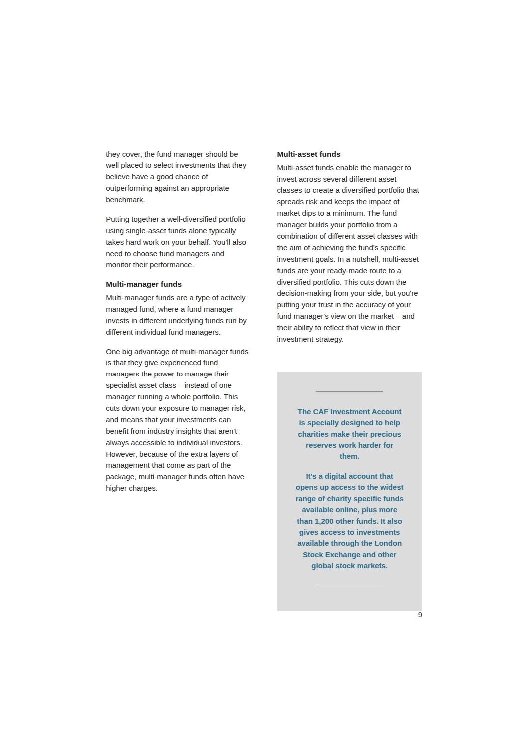they cover, the fund manager should be well placed to select investments that they believe have a good chance of outperforming against an appropriate benchmark.
Putting together a well-diversified portfolio using single-asset funds alone typically takes hard work on your behalf. You'll also need to choose fund managers and monitor their performance.
Multi-manager funds
Multi-manager funds are a type of actively managed fund, where a fund manager invests in different underlying funds run by different individual fund managers.
One big advantage of multi-manager funds is that they give experienced fund managers the power to manage their specialist asset class – instead of one manager running a whole portfolio. This cuts down your exposure to manager risk, and means that your investments can benefit from industry insights that aren't always accessible to individual investors. However, because of the extra layers of management that come as part of the package, multi-manager funds often have higher charges.
Multi-asset funds
Multi-asset funds enable the manager to invest across several different asset classes to create a diversified portfolio that spreads risk and keeps the impact of market dips to a minimum. The fund manager builds your portfolio from a combination of different asset classes with the aim of achieving the fund's specific investment goals. In a nutshell, multi-asset funds are your ready-made route to a diversified portfolio. This cuts down the decision-making from your side, but you're putting your trust in the accuracy of your fund manager's view on the market – and their ability to reflect that view in their investment strategy.
The CAF Investment Account is specially designed to help charities make their precious reserves work harder for them.
It's a digital account that opens up access to the widest range of charity specific funds available online, plus more than 1,200 other funds. It also gives access to investments available through the London Stock Exchange and other global stock markets.
9